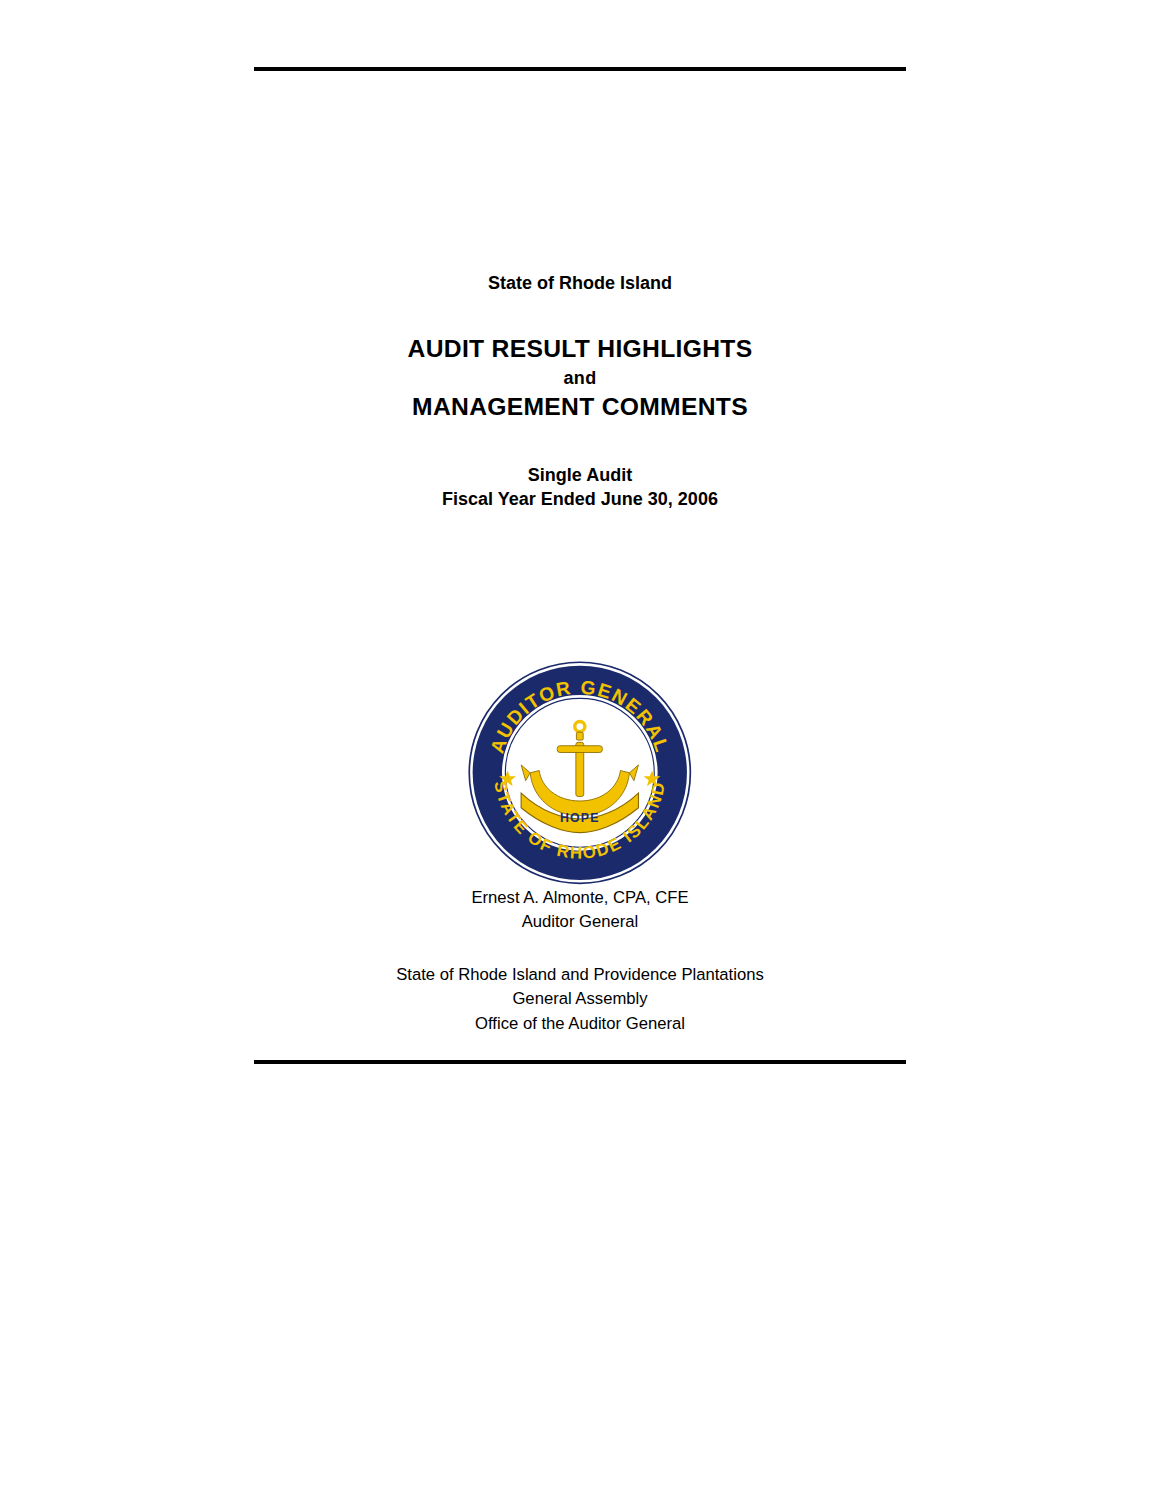State of Rhode Island
AUDIT RESULT HIGHLIGHTS and MANAGEMENT COMMENTS
Single Audit
Fiscal Year Ended June 30, 2006
AUDITOR GENERAL STATE OF RHODE ISLAND HOPE
Ernest A. Almonte, CPA, CFE
Auditor General
State of Rhode Island and Providence Plantations
General Assembly
Office of the Auditor General